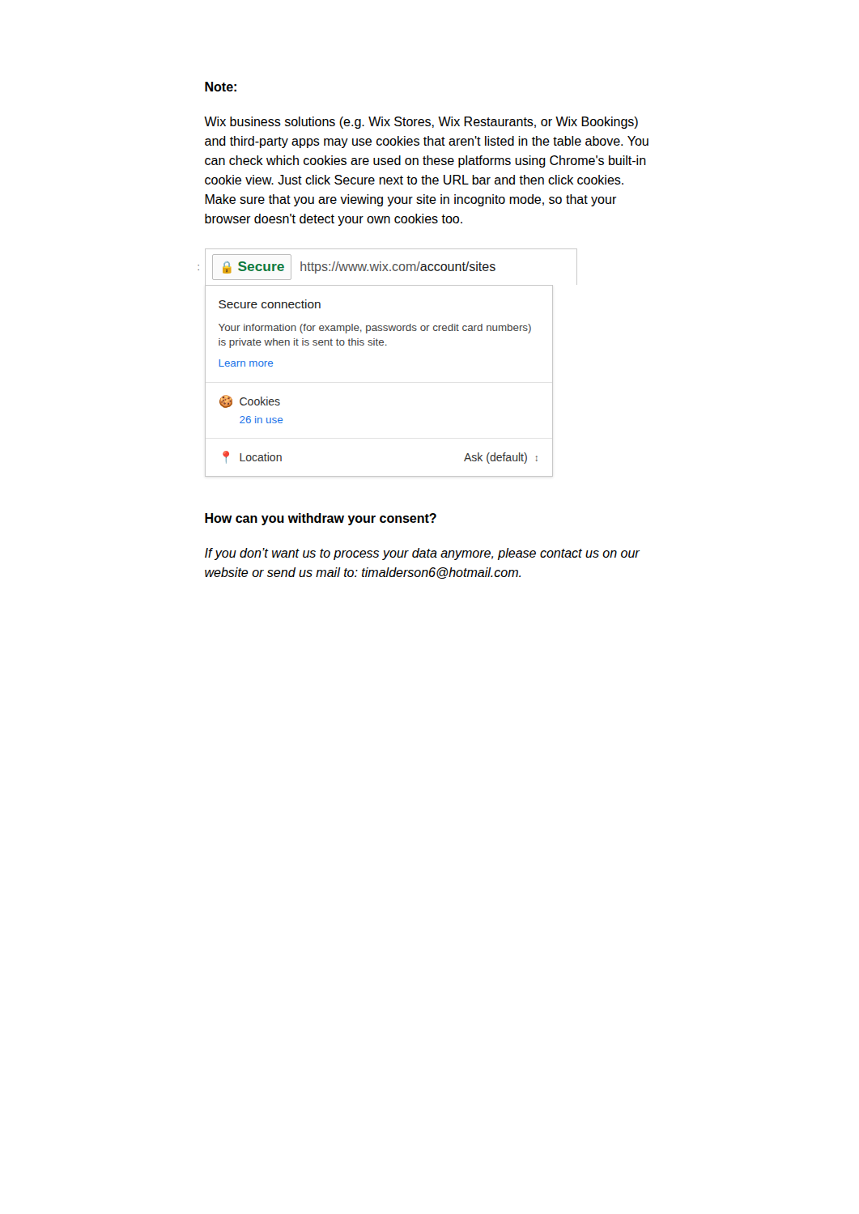Note:
Wix business solutions (e.g. Wix Stores, Wix Restaurants, or Wix Bookings) and third-party apps may use cookies that aren't listed in the table above. You can check which cookies are used on these platforms using Chrome's built-in cookie view. Just click Secure next to the URL bar and then click cookies. Make sure that you are viewing your site in incognito mode, so that your browser doesn't detect your own cookies too.
: 🔒 Secure https://www.wix.com/account/sites
Secure connection
Your information (for example, passwords or credit card numbers) is private when it is sent to this site.
Learn more
🍪 Cookies
26 in use
📍 Location Ask (default) ↕
How can you withdraw your consent?
If you don’t want us to process your data anymore, please contact us on our website or send us mail to: timalderson6@hotmail.com.